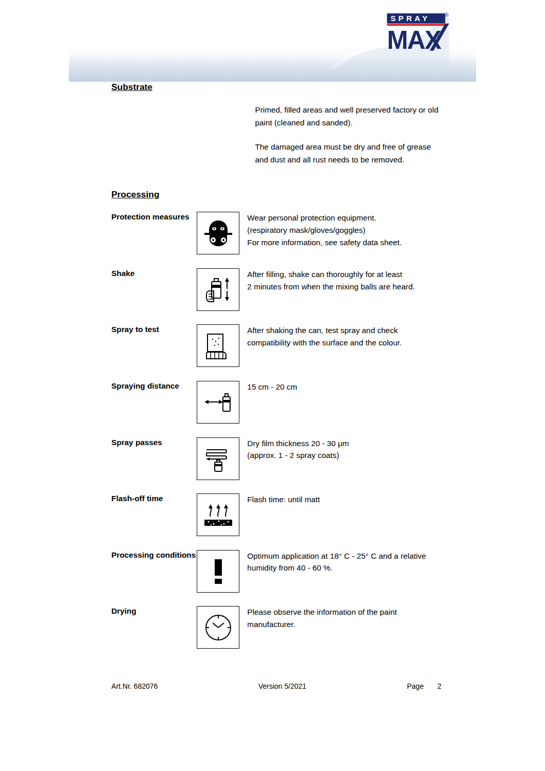SPRAY MAX R
Substrate
Primed, filled areas and well preserved factory or old paint (cleaned and sanded).
The damaged area must be dry and free of grease and dust and all rust needs to be removed.
Processing
| Protection measures | | Wear personal protection equipment. (respiratory mask/gloves/goggles) For more information, see safety data sheet. |
| Shake | | After filling, shake can thoroughly for at least 2 minutes from when the mixing balls are heard. |
| Spray to test | | After shaking the can, test spray and check compatibility with the surface and the colour. |
| Spraying distance | | 15 cm - 20 cm |
| Spray passes | | Dry film thickness 20 - 30 µm (approx. 1 - 2 spray coats) |
| Flash-off time | | Flash time: until matt |
| Processing conditions | | Optimum application at 18° C - 25° C and a relative humidity from 40 - 60 %. |
| Drying | | Please observe the information of the paint manufacturer. |
Art.Nr. 682076
Version 5/2021
Page 2